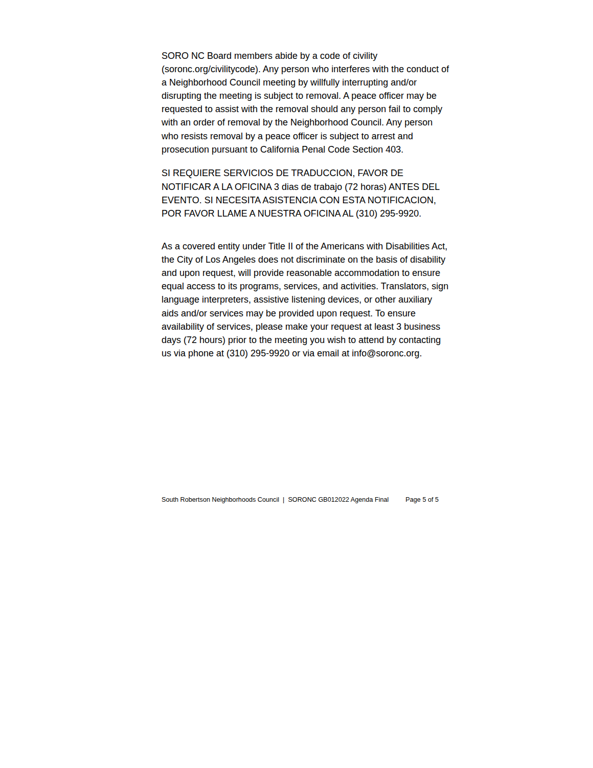SORO NC Board members abide by a code of civility (soronc.org/civilitycode). Any person who interferes with the conduct of a Neighborhood Council meeting by willfully interrupting and/or disrupting the meeting is subject to removal. A peace officer may be requested to assist with the removal should any person fail to comply with an order of removal by the Neighborhood Council. Any person who resists removal by a peace officer is subject to arrest and prosecution pursuant to California Penal Code Section 403.
SI REQUIERE SERVICIOS DE TRADUCCION, FAVOR DE NOTIFICAR A LA OFICINA 3 dias de trabajo (72 horas) ANTES DEL EVENTO. SI NECESITA ASISTENCIA CON ESTA NOTIFICACION, POR FAVOR LLAME A NUESTRA OFICINA AL (310) 295-9920.
As a covered entity under Title II of the Americans with Disabilities Act, the City of Los Angeles does not discriminate on the basis of disability and upon request, will provide reasonable accommodation to ensure equal access to its programs, services, and activities. Translators, sign language interpreters, assistive listening devices, or other auxiliary aids and/or services may be provided upon request. To ensure availability of services, please make your request at least 3 business days (72 hours) prior to the meeting you wish to attend by contacting us via phone at (310) 295-9920 or via email at info@soronc.org.
South Robertson Neighborhoods Council | SORONC GB012022 Agenda Final Page 5 of 5